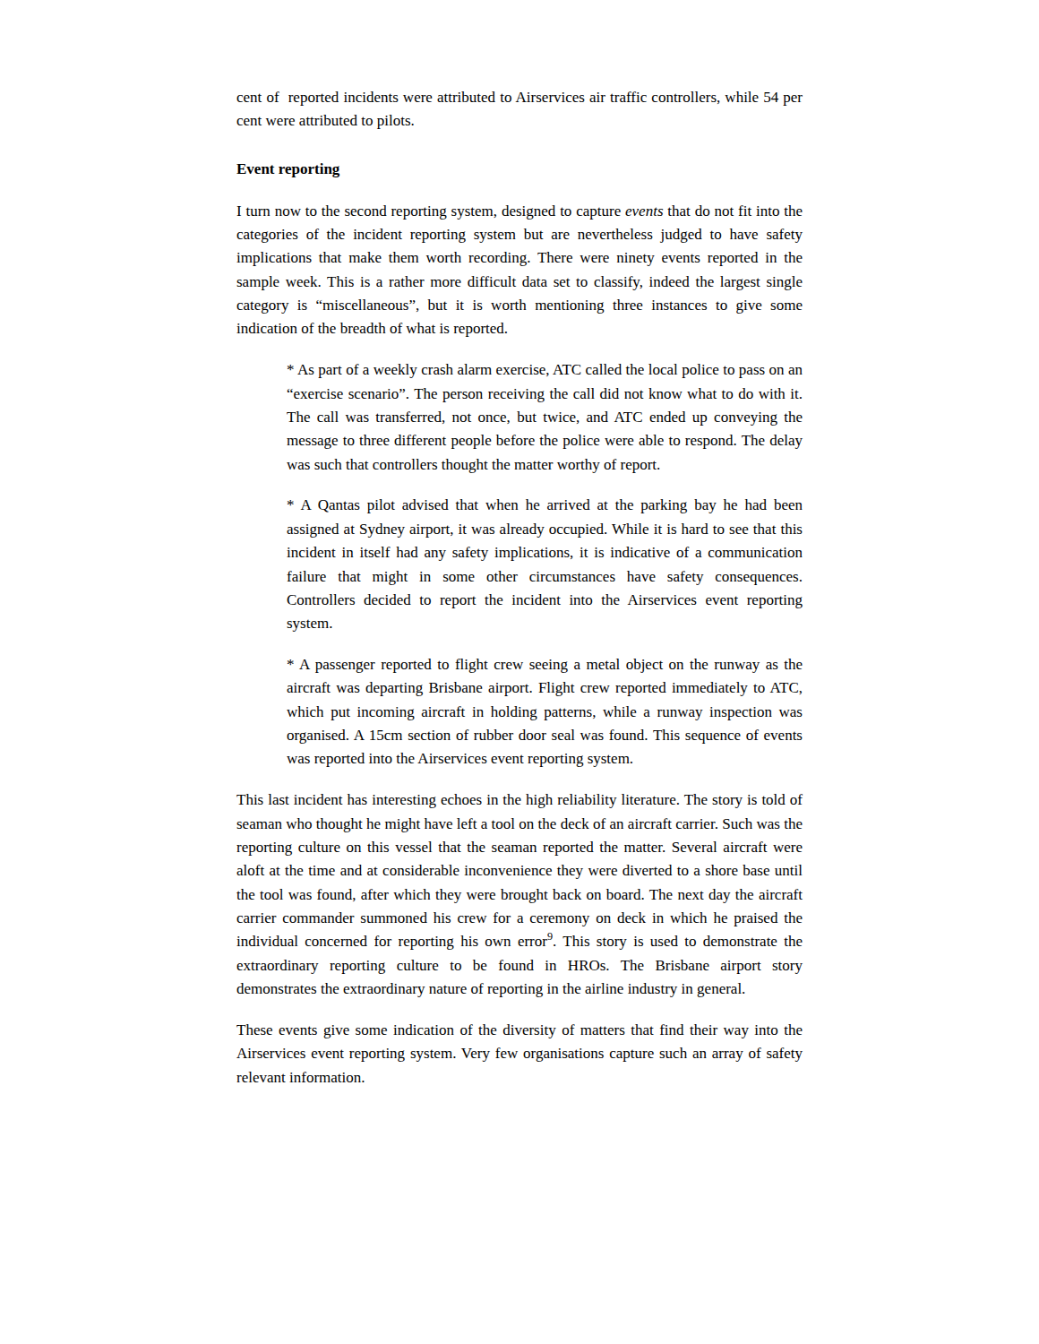cent of reported incidents were attributed to Airservices air traffic controllers, while 54 per cent were attributed to pilots.
Event reporting
I turn now to the second reporting system, designed to capture events that do not fit into the categories of the incident reporting system but are nevertheless judged to have safety implications that make them worth recording. There were ninety events reported in the sample week. This is a rather more difficult data set to classify, indeed the largest single category is “miscellaneous”, but it is worth mentioning three instances to give some indication of the breadth of what is reported.
* As part of a weekly crash alarm exercise, ATC called the local police to pass on an “exercise scenario”. The person receiving the call did not know what to do with it. The call was transferred, not once, but twice, and ATC ended up conveying the message to three different people before the police were able to respond. The delay was such that controllers thought the matter worthy of report.
* A Qantas pilot advised that when he arrived at the parking bay he had been assigned at Sydney airport, it was already occupied. While it is hard to see that this incident in itself had any safety implications, it is indicative of a communication failure that might in some other circumstances have safety consequences. Controllers decided to report the incident into the Airservices event reporting system.
* A passenger reported to flight crew seeing a metal object on the runway as the aircraft was departing Brisbane airport. Flight crew reported immediately to ATC, which put incoming aircraft in holding patterns, while a runway inspection was organised. A 15cm section of rubber door seal was found. This sequence of events was reported into the Airservices event reporting system.
This last incident has interesting echoes in the high reliability literature. The story is told of seaman who thought he might have left a tool on the deck of an aircraft carrier. Such was the reporting culture on this vessel that the seaman reported the matter. Several aircraft were aloft at the time and at considerable inconvenience they were diverted to a shore base until the tool was found, after which they were brought back on board. The next day the aircraft carrier commander summoned his crew for a ceremony on deck in which he praised the individual concerned for reporting his own error9. This story is used to demonstrate the extraordinary reporting culture to be found in HROs. The Brisbane airport story demonstrates the extraordinary nature of reporting in the airline industry in general.
These events give some indication of the diversity of matters that find their way into the Airservices event reporting system. Very few organisations capture such an array of safety relevant information.